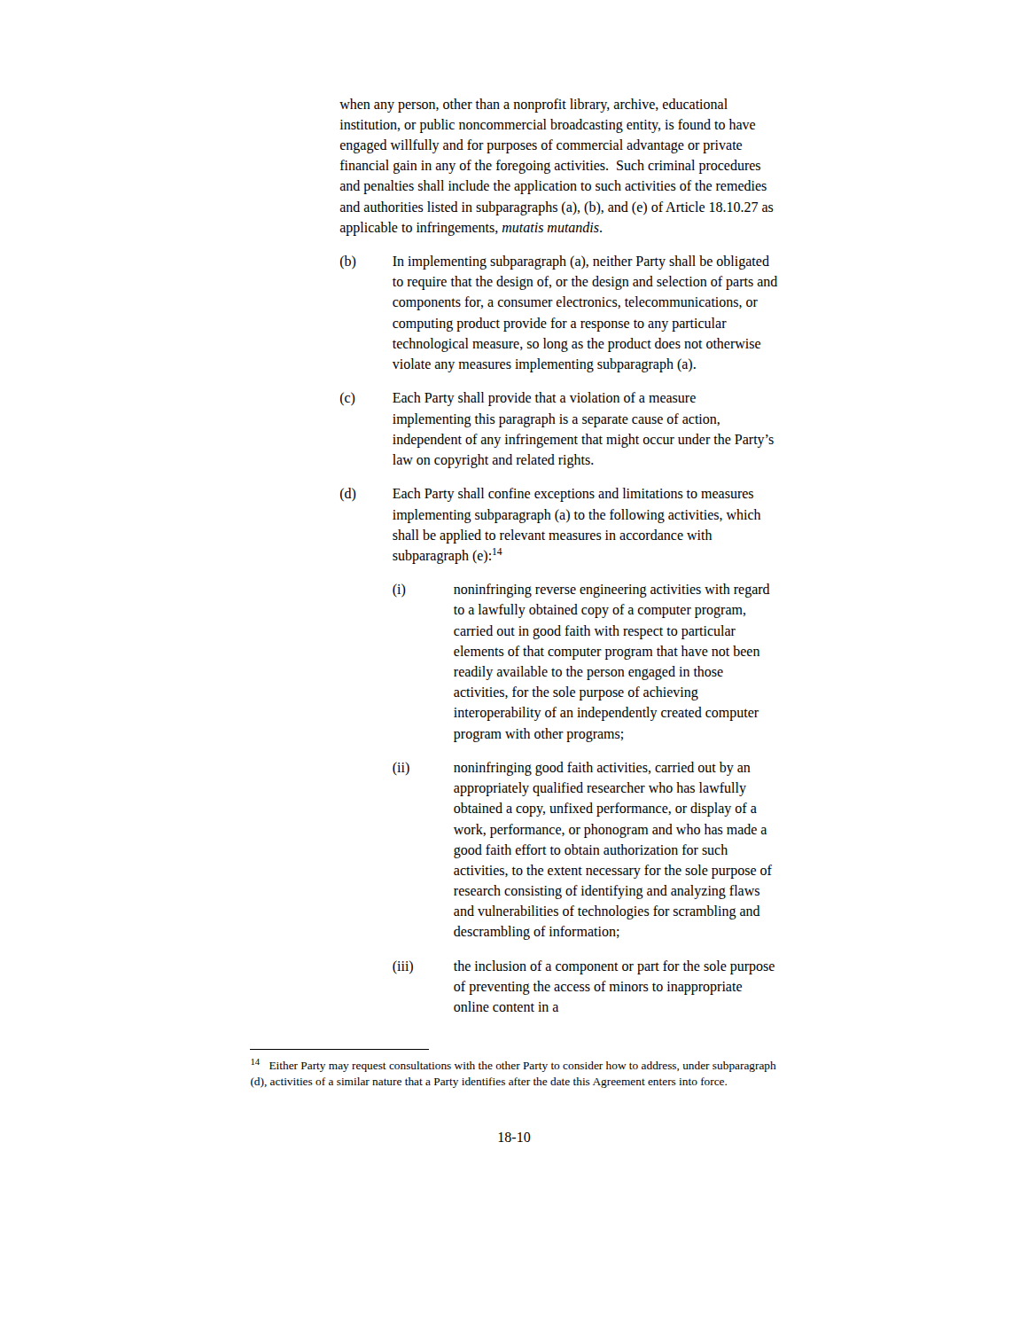when any person, other than a nonprofit library, archive, educational institution, or public noncommercial broadcasting entity, is found to have engaged willfully and for purposes of commercial advantage or private financial gain in any of the foregoing activities. Such criminal procedures and penalties shall include the application to such activities of the remedies and authorities listed in subparagraphs (a), (b), and (e) of Article 18.10.27 as applicable to infringements, mutatis mutandis.
(b)
In implementing subparagraph (a), neither Party shall be obligated to require that the design of, or the design and selection of parts and components for, a consumer electronics, telecommunications, or computing product provide for a response to any particular technological measure, so long as the product does not otherwise violate any measures implementing subparagraph (a).
(c)
Each Party shall provide that a violation of a measure implementing this paragraph is a separate cause of action, independent of any infringement that might occur under the Party’s law on copyright and related rights.
(d)
Each Party shall confine exceptions and limitations to measures implementing subparagraph (a) to the following activities, which shall be applied to relevant measures in accordance with subparagraph (e):14
(i)
noninfringing reverse engineering activities with regard to a lawfully obtained copy of a computer program, carried out in good faith with respect to particular elements of that computer program that have not been readily available to the person engaged in those activities, for the sole purpose of achieving interoperability of an independently created computer program with other programs;
(ii)
noninfringing good faith activities, carried out by an appropriately qualified researcher who has lawfully obtained a copy, unfixed performance, or display of a work, performance, or phonogram and who has made a good faith effort to obtain authorization for such activities, to the extent necessary for the sole purpose of research consisting of identifying and analyzing flaws and vulnerabilities of technologies for scrambling and descrambling of information;
(iii)
the inclusion of a component or part for the sole purpose of preventing the access of minors to inappropriate online content in a
14 Either Party may request consultations with the other Party to consider how to address, under subparagraph (d), activities of a similar nature that a Party identifies after the date this Agreement enters into force.
18-10